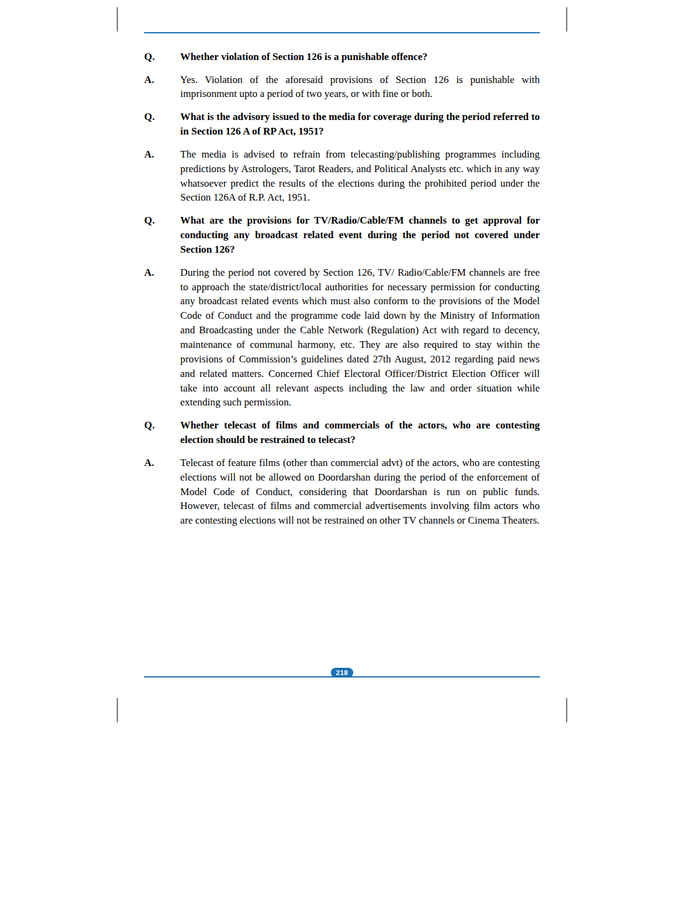| Q. | Whether violation of Section 126 is a punishable offence? |
| A. | Yes. Violation of the aforesaid provisions of Section 126 is punishable with imprisonment upto a period of two years, or with fine or both. |
| Q. | What is the advisory issued to the media for coverage during the period referred to in Section 126 A of RP Act, 1951? |
| A. | The media is advised to refrain from telecasting/publishing programmes including predictions by Astrologers, Tarot Readers, and Political Analysts etc. which in any way whatsoever predict the results of the elections during the prohibited period under the Section 126A of R.P. Act, 1951. |
| Q. | What are the provisions for TV/Radio/Cable/FM channels to get approval for conducting any broadcast related event during the period not covered under Section 126? |
| A. | During the period not covered by Section 126, TV/ Radio/Cable/FM channels are free to approach the state/district/local authorities for necessary permission for conducting any broadcast related events which must also conform to the provisions of the Model Code of Conduct and the programme code laid down by the Ministry of Information and Broadcasting under the Cable Network (Regulation) Act with regard to decency, maintenance of communal harmony, etc. They are also required to stay within the provisions of Commission’s guidelines dated 27th August, 2012 regarding paid news and related matters. Concerned Chief Electoral Officer/District Election Officer will take into account all relevant aspects including the law and order situation while extending such permission. |
| Q. | Whether telecast of films and commercials of the actors, who are contesting election should be restrained to telecast? |
| A. | Telecast of feature films (other than commercial advt) of the actors, who are contesting elections will not be allowed on Doordarshan during the period of the enforcement of Model Code of Conduct, considering that Doordarshan is run on public funds. However, telecast of films and commercial advertisements involving film actors who are contesting elections will not be restrained on other TV channels or Cinema Theaters. |
218